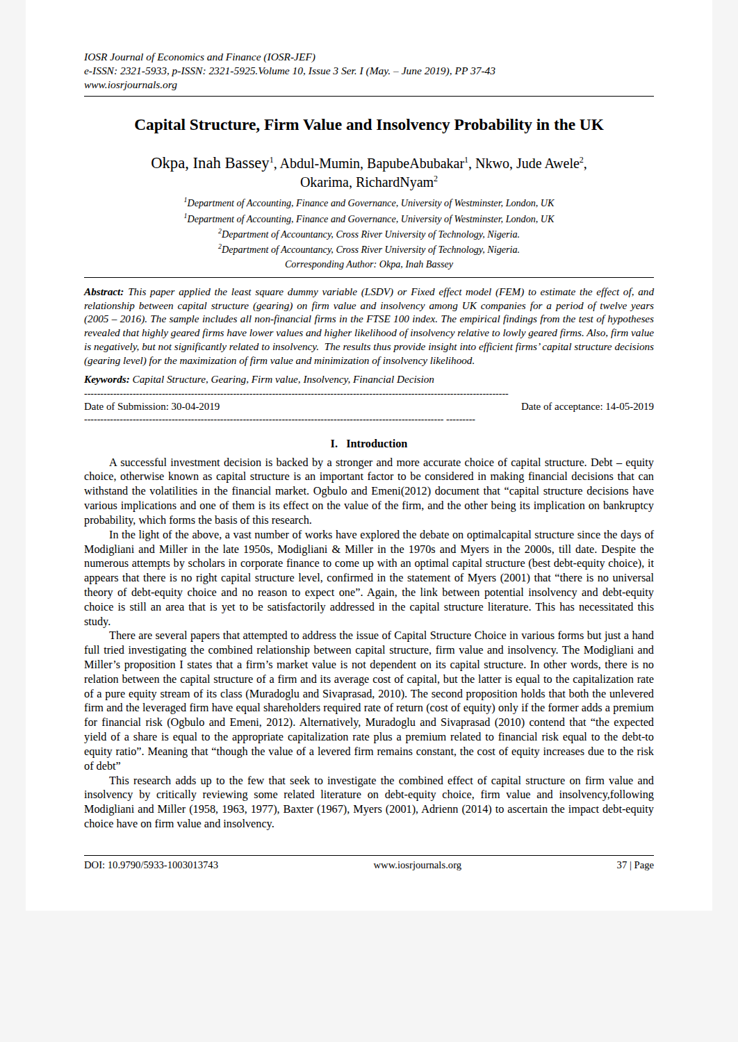IOSR Journal of Economics and Finance (IOSR-JEF)
e-ISSN: 2321-5933, p-ISSN: 2321-5925.Volume 10, Issue 3 Ser. I (May. – June 2019), PP 37-43
www.iosrjournals.org
Capital Structure, Firm Value and Insolvency Probability in the UK
Okpa, Inah Bassey1, Abdul-Mumin, BapubeAbubakar1, Nkwo, Jude Awele2,
Okarima, RichardNyam2
1Department of Accounting, Finance and Governance, University of Westminster, London, UK
1Department of Accounting, Finance and Governance, University of Westminster, London, UK
2Department of Accountancy, Cross River University of Technology, Nigeria.
2Department of Accountancy, Cross River University of Technology, Nigeria.
Corresponding Author: Okpa, Inah Bassey
Abstract: This paper applied the least square dummy variable (LSDV) or Fixed effect model (FEM) to estimate the effect of, and relationship between capital structure (gearing) on firm value and insolvency among UK companies for a period of twelve years (2005 – 2016). The sample includes all non-financial firms in the FTSE 100 index. The empirical findings from the test of hypotheses revealed that highly geared firms have lower values and higher likelihood of insolvency relative to lowly geared firms. Also, firm value is negatively, but not significantly related to insolvency. The results thus provide insight into efficient firms’ capital structure decisions (gearing level) for the maximization of firm value and minimization of insolvency likelihood.
Keywords: Capital Structure, Gearing, Firm value, Insolvency, Financial Decision
-----------------------------------------------------------------------------------------------------------------------------------
Date of Submission: 30-04-2019 Date of acceptance: 14-05-2019
--------------------------------------------------------------------------------------------------------------- ---------
I. Introduction
A successful investment decision is backed by a stronger and more accurate choice of capital structure. Debt – equity choice, otherwise known as capital structure is an important factor to be considered in making financial decisions that can withstand the volatilities in the financial market. Ogbulo and Emeni(2012) document that “capital structure decisions have various implications and one of them is its effect on the value of the firm, and the other being its implication on bankruptcy probability, which forms the basis of this research.
In the light of the above, a vast number of works have explored the debate on optimalcapital structure since the days of Modigliani and Miller in the late 1950s, Modigliani & Miller in the 1970s and Myers in the 2000s, till date. Despite the numerous attempts by scholars in corporate finance to come up with an optimal capital structure (best debt-equity choice), it appears that there is no right capital structure level, confirmed in the statement of Myers (2001) that “there is no universal theory of debt-equity choice and no reason to expect one”. Again, the link between potential insolvency and debt-equity choice is still an area that is yet to be satisfactorily addressed in the capital structure literature. This has necessitated this study.
There are several papers that attempted to address the issue of Capital Structure Choice in various forms but just a hand full tried investigating the combined relationship between capital structure, firm value and insolvency. The Modigliani and Miller’s proposition I states that a firm’s market value is not dependent on its capital structure. In other words, there is no relation between the capital structure of a firm and its average cost of capital, but the latter is equal to the capitalization rate of a pure equity stream of its class (Muradoglu and Sivaprasad, 2010). The second proposition holds that both the unlevered firm and the leveraged firm have equal shareholders required rate of return (cost of equity) only if the former adds a premium for financial risk (Ogbulo and Emeni, 2012). Alternatively, Muradoglu and Sivaprasad (2010) contend that “the expected yield of a share is equal to the appropriate capitalization rate plus a premium related to financial risk equal to the debt-to equity ratio”. Meaning that “though the value of a levered firm remains constant, the cost of equity increases due to the risk of debt”
This research adds up to the few that seek to investigate the combined effect of capital structure on firm value and insolvency by critically reviewing some related literature on debt-equity choice, firm value and insolvency,following Modigliani and Miller (1958, 1963, 1977), Baxter (1967), Myers (2001), Adrienn (2014) to ascertain the impact debt-equity choice have on firm value and insolvency.
DOI: 10.9790/5933-1003013743 www.iosrjournals.org 37 | Page